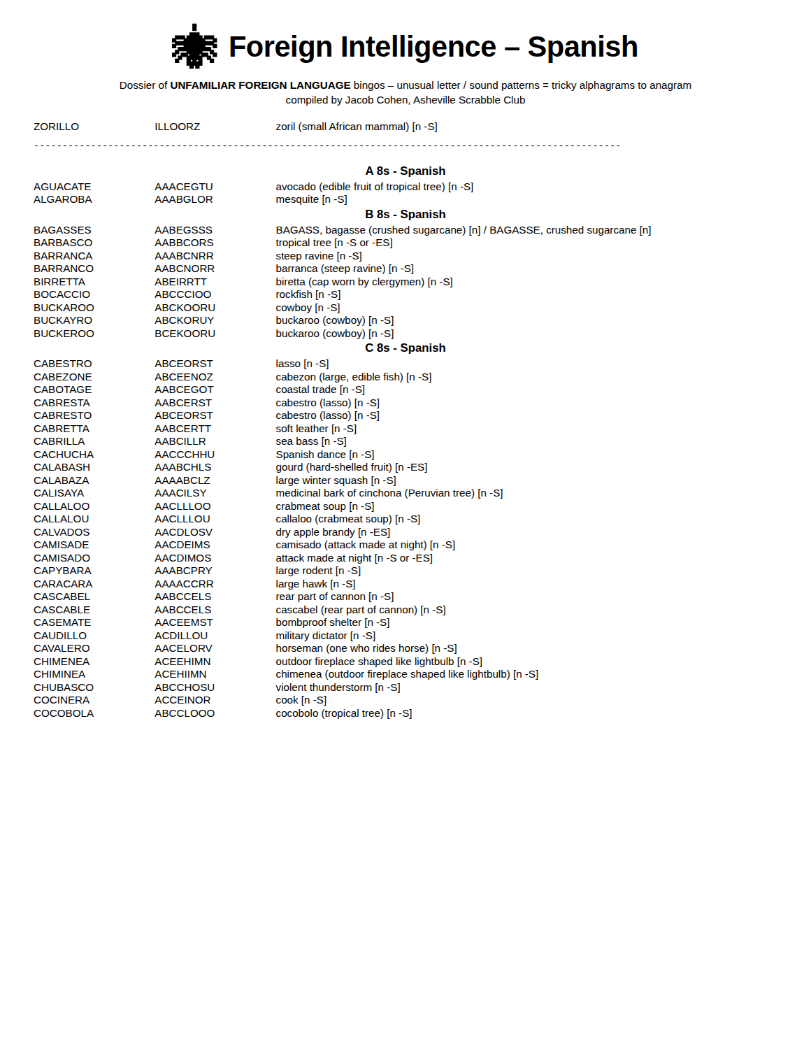🕷Foreign Intelligence – Spanish
Dossier of UNFAMILIAR FOREIGN LANGUAGE bingos – unusual letter / sound patterns = tricky alphagrams to anagram
compiled by Jacob Cohen, Asheville Scrabble Club
| ZORILLO | ILLOORZ | zoril (small African mammal) [n -S] |
-------------------------------------------------------------------------------------------------------
A 8s - Spanish
| AGUACATE | AAACEGTU | avocado (edible fruit of tropical tree) [n -S] |
| ALGAROBA | AAABGLOR | mesquite [n -S] |
B 8s - Spanish
| BAGASSES | AABEGSSS | BAGASS, bagasse (crushed sugarcane) [n] / BAGASSE, crushed sugarcane [n] |
| BARBASCO | AABBCORS | tropical tree [n -S or -ES] |
| BARRANCA | AAABCNRR | steep ravine [n -S] |
| BARRANCO | AABCNORR | barranca (steep ravine) [n -S] |
| BIRRETTA | ABEIRRTT | biretta (cap worn by clergymen) [n -S] |
| BOCACCIO | ABCCCIOO | rockfish [n -S] |
| BUCKAROO | ABCKOORU | cowboy [n -S] |
| BUCKAYRO | ABCKORUY | buckaroo (cowboy) [n -S] |
| BUCKEROO | BCEKOORU | buckaroo (cowboy) [n -S] |
C 8s - Spanish
| CABESTRO | ABCEORST | lasso [n -S] |
| CABEZONE | ABCEENOZ | cabezon (large, edible fish) [n -S] |
| CABOTAGE | AABCEGOT | coastal trade [n -S] |
| CABRESTA | AABCERST | cabestro (lasso) [n -S] |
| CABRESTO | ABCEORST | cabestro (lasso) [n -S] |
| CABRETTA | AABCERTT | soft leather [n -S] |
| CABRILLA | AABCILLR | sea bass [n -S] |
| CACHUCHA | AACCCHHU | Spanish dance [n -S] |
| CALABASH | AAABCHLS | gourd (hard-shelled fruit) [n -ES] |
| CALABAZA | AAAABCLZ | large winter squash [n -S] |
| CALISAYA | AAACILSY | medicinal bark of cinchona (Peruvian tree) [n -S] |
| CALLALOO | AACLLLOO | crabmeat soup [n -S] |
| CALLALOU | AACLLLOU | callaloo (crabmeat soup) [n -S] |
| CALVADOS | AACDLOSV | dry apple brandy [n -ES] |
| CAMISADE | AACDEIMS | camisado (attack made at night) [n -S] |
| CAMISADO | AACDIMOS | attack made at night [n -S or -ES] |
| CAPYBARA | AAABCPRY | large rodent [n -S] |
| CARACARA | AAAACCRR | large hawk [n -S] |
| CASCABEL | AABCCELS | rear part of cannon [n -S] |
| CASCABLE | AABCCELS | cascabel (rear part of cannon) [n -S] |
| CASEMATE | AACEEMST | bombproof shelter [n -S] |
| CAUDILLO | ACDILLOU | military dictator [n -S] |
| CAVALERO | AACELORV | horseman (one who rides horse) [n -S] |
| CHIMENEA | ACEEHIMN | outdoor fireplace shaped like lightbulb [n -S] |
| CHIMINEA | ACEHIIMN | chimenea (outdoor fireplace shaped like lightbulb) [n -S] |
| CHUBASCO | ABCCHOSU | violent thunderstorm [n -S] |
| COCINERA | ACCEINOR | cook [n -S] |
| COCOBOLA | ABCCLOOO | cocobolo (tropical tree) [n -S] |